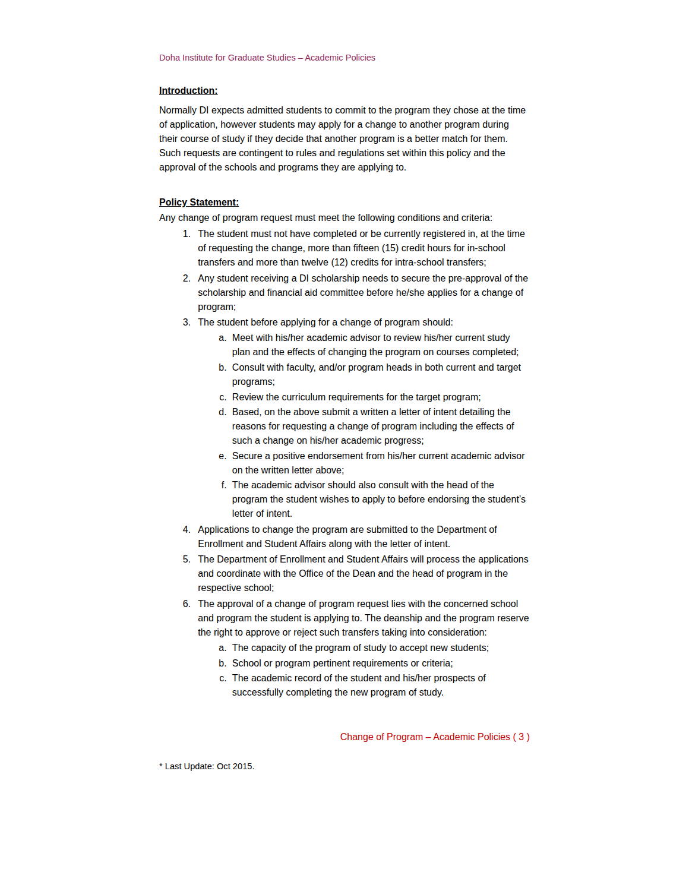Doha Institute for Graduate Studies – Academic Policies
Introduction:
Normally DI expects admitted students to commit to the program they chose at the time of application, however students may apply for a change to another program during their course of study if they decide that another program is a better match for them. Such requests are contingent to rules and regulations set within this policy and the approval of the schools and programs they are applying to.
Policy Statement:
Any change of program request must meet the following conditions and criteria:
The student must not have completed or be currently registered in, at the time of requesting the change, more than fifteen (15) credit hours for in-school transfers and more than twelve (12) credits for intra-school transfers;
Any student receiving a DI scholarship needs to secure the pre-approval of the scholarship and financial aid committee before he/she applies for a change of program;
The student before applying for a change of program should:
Meet with his/her academic advisor to review his/her current study plan and the effects of changing the program on courses completed;
Consult with faculty, and/or program heads in both current and target programs;
Review the curriculum requirements for the target program;
Based, on the above submit a written a letter of intent detailing the reasons for requesting a change of program including the effects of such a change on his/her academic progress;
Secure a positive endorsement from his/her current academic advisor on the written letter above;
The academic advisor should also consult with the head of the program the student wishes to apply to before endorsing the student’s letter of intent.
Applications to change the program are submitted to the Department of Enrollment and Student Affairs along with the letter of intent.
The Department of Enrollment and Student Affairs will process the applications and coordinate with the Office of the Dean and the head of program in the respective school;
The approval of a change of program request lies with the concerned school and program the student is applying to. The deanship and the program reserve the right to approve or reject such transfers taking into consideration:
The capacity of the program of study to accept new students;
School or program pertinent requirements or criteria;
The academic record of the student and his/her prospects of successfully completing the new program of study.
Change of Program – Academic Policies ( 3 )
* Last Update: Oct 2015.